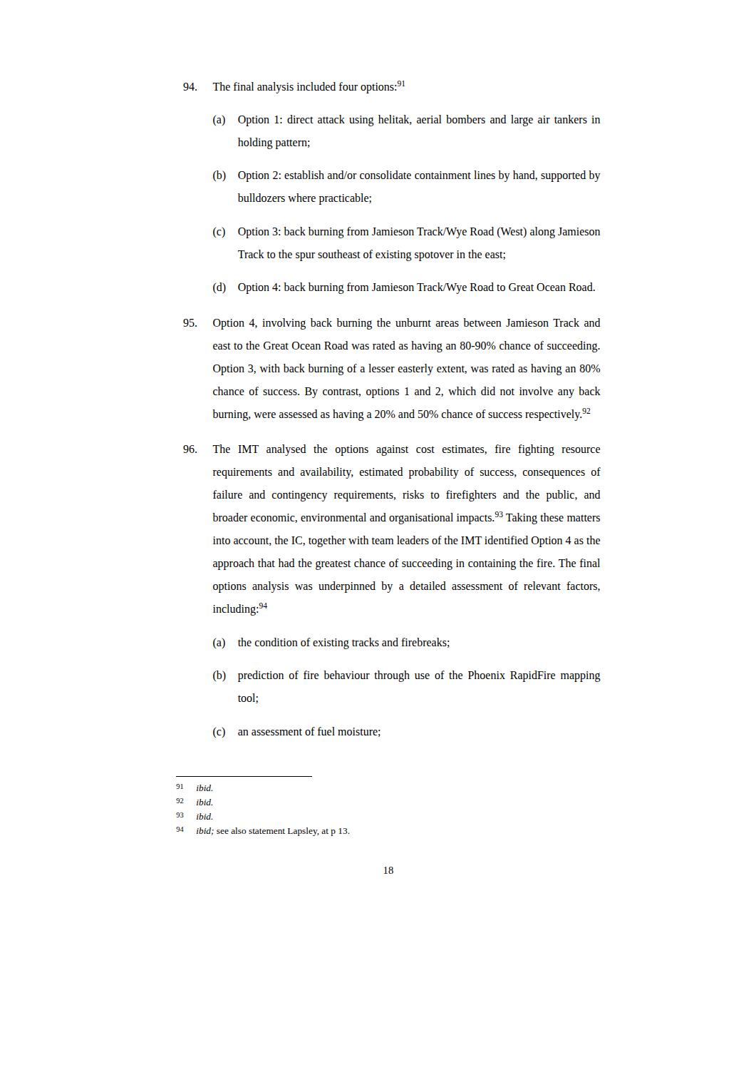94. The final analysis included four options:91
(a) Option 1: direct attack using helitak, aerial bombers and large air tankers in holding pattern;
(b) Option 2: establish and/or consolidate containment lines by hand, supported by bulldozers where practicable;
(c) Option 3: back burning from Jamieson Track/Wye Road (West) along Jamieson Track to the spur southeast of existing spotover in the east;
(d) Option 4: back burning from Jamieson Track/Wye Road to Great Ocean Road.
95. Option 4, involving back burning the unburnt areas between Jamieson Track and east to the Great Ocean Road was rated as having an 80-90% chance of succeeding. Option 3, with back burning of a lesser easterly extent, was rated as having an 80% chance of success. By contrast, options 1 and 2, which did not involve any back burning, were assessed as having a 20% and 50% chance of success respectively.92
96. The IMT analysed the options against cost estimates, fire fighting resource requirements and availability, estimated probability of success, consequences of failure and contingency requirements, risks to firefighters and the public, and broader economic, environmental and organisational impacts.93 Taking these matters into account, the IC, together with team leaders of the IMT identified Option 4 as the approach that had the greatest chance of succeeding in containing the fire. The final options analysis was underpinned by a detailed assessment of relevant factors, including:94
(a) the condition of existing tracks and firebreaks;
(b) prediction of fire behaviour through use of the Phoenix RapidFire mapping tool;
(c) an assessment of fuel moisture;
91 ibid.
92 ibid.
93 ibid.
94 ibid; see also statement Lapsley, at p 13.
18